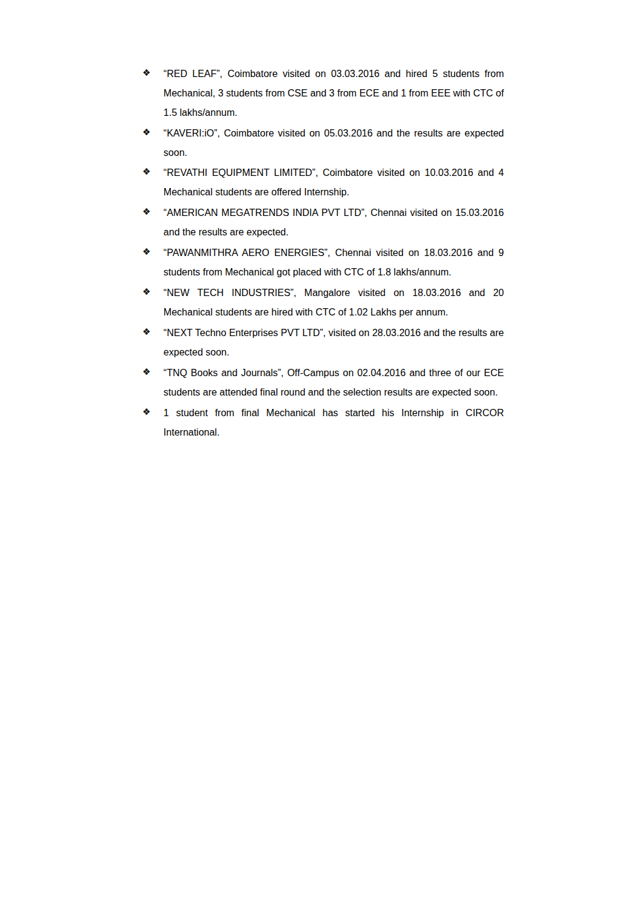“RED LEAF”, Coimbatore visited on 03.03.2016 and hired 5 students from Mechanical, 3 students from CSE and 3 from ECE and 1 from EEE with CTC of 1.5 lakhs/annum.
“KAVERI:iO”, Coimbatore visited on 05.03.2016 and the results are expected soon.
“REVATHI EQUIPMENT LIMITED”, Coimbatore visited on 10.03.2016 and 4 Mechanical students are offered Internship.
“AMERICAN MEGATRENDS INDIA PVT LTD”, Chennai visited on 15.03.2016 and the results are expected.
“PAWANMITHRA AERO ENERGIES”, Chennai visited on 18.03.2016 and 9 students from Mechanical got placed with CTC of 1.8 lakhs/annum.
“NEW TECH INDUSTRIES”, Mangalore visited on 18.03.2016 and 20 Mechanical students are hired with CTC of 1.02 Lakhs per annum.
“NEXT Techno Enterprises PVT LTD”, visited on 28.03.2016 and the results are expected soon.
“TNQ Books and Journals”, Off-Campus on 02.04.2016 and three of our ECE students are attended final round and the selection results are expected soon.
1 student from final Mechanical has started his Internship in CIRCOR International.